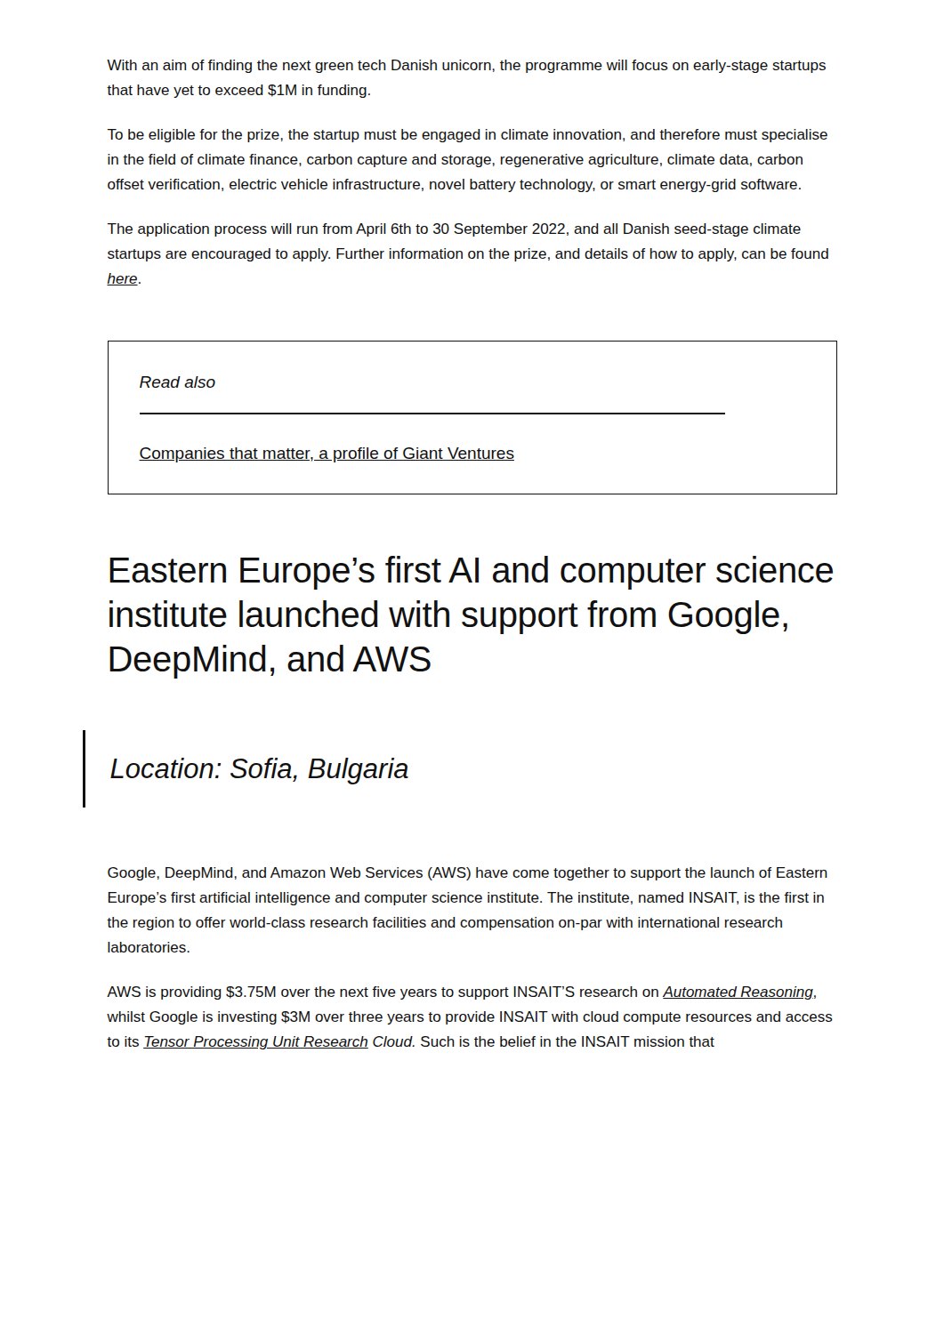With an aim of finding the next green tech Danish unicorn, the programme will focus on early-stage startups that have yet to exceed $1M in funding.
To be eligible for the prize, the startup must be engaged in climate innovation, and therefore must specialise in the field of climate finance, carbon capture and storage, regenerative agriculture, climate data, carbon offset verification, electric vehicle infrastructure, novel battery technology, or smart energy-grid software.
The application process will run from April 6th to 30 September 2022, and all Danish seed-stage climate startups are encouraged to apply. Further information on the prize, and details of how to apply, can be found here.
Read also
Companies that matter, a profile of Giant Ventures
Eastern Europe’s first AI and computer science institute launched with support from Google, DeepMind, and AWS
Location: Sofia, Bulgaria
Google, DeepMind, and Amazon Web Services (AWS) have come together to support the launch of Eastern Europe’s first artificial intelligence and computer science institute. The institute, named INSAIT, is the first in the region to offer world-class research facilities and compensation on-par with international research laboratories.
AWS is providing $3.75M over the next five years to support INSAIT’S research on Automated Reasoning, whilst Google is investing $3M over three years to provide INSAIT with cloud compute resources and access to its Tensor Processing Unit Research Cloud. Such is the belief in the INSAIT mission that